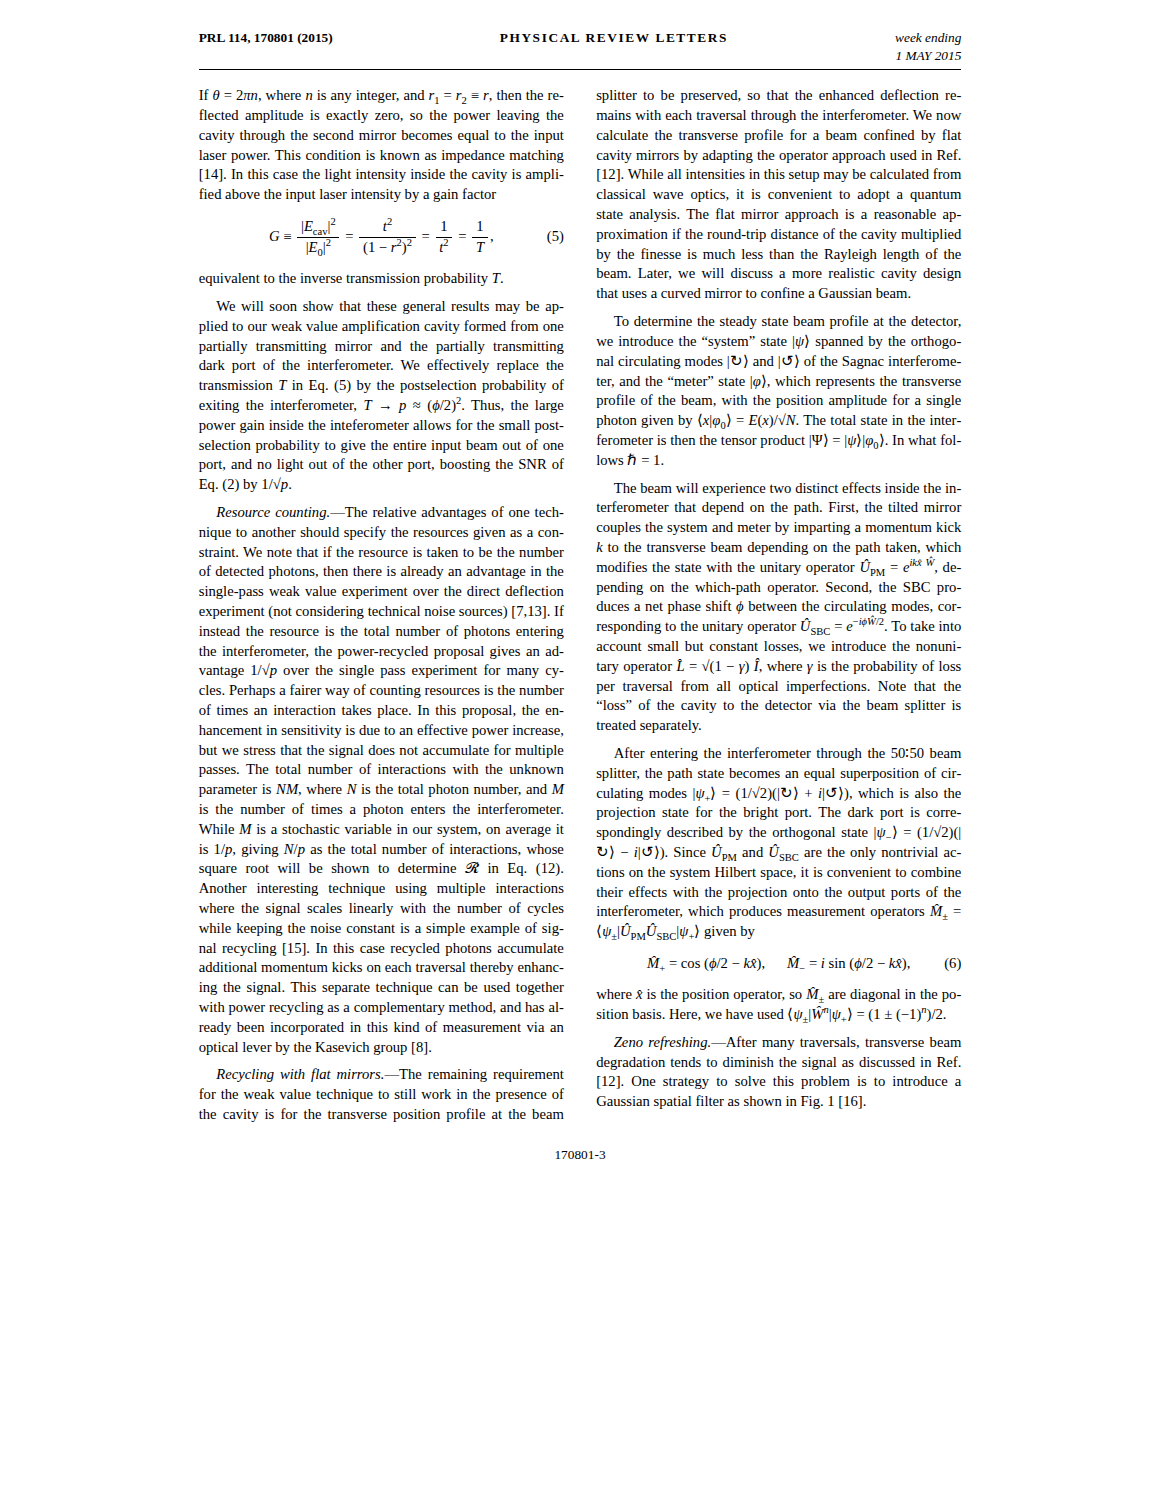PRL 114, 170801 (2015)
PHYSICAL REVIEW LETTERS
week ending
1 MAY 2015
If θ = 2πn, where n is any integer, and r1 = r2 ≡ r, then the reflected amplitude is exactly zero, so the power leaving the cavity through the second mirror becomes equal to the input laser power. This condition is known as impedance matching [14]. In this case the light intensity inside the cavity is amplified above the input laser intensity by a gain factor
G ≡ |Ecav|2|E0|2 = t2(1 − r2)2 = 1 t2 = 1 T, (5)
equivalent to the inverse transmission probability T.
We will soon show that these general results may be applied to our weak value amplification cavity formed from one partially transmitting mirror and the partially transmitting dark port of the interferometer. We effectively replace the transmission T in Eq. (5) by the postselection probability of exiting the interferometer, T → p ≈ (ϕ/2)2. Thus, the large power gain inside the inteferometer allows for the small postselection probability to give the entire input beam out of one port, and no light out of the other port, boosting the SNR of Eq. (2) by 1/√p.
Resource counting.—The relative advantages of one technique to another should specify the resources given as a constraint. We note that if the resource is taken to be the number of detected photons, then there is already an advantage in the single-pass weak value experiment over the direct deflection experiment (not considering technical noise sources) [7,13]. If instead the resource is the total number of photons entering the interferometer, the power-recycled proposal gives an advantage 1/√p over the single pass experiment for many cycles. Perhaps a fairer way of counting resources is the number of times an interaction takes place. In this proposal, the enhancement in sensitivity is due to an effective power increase, but we stress that the signal does not accumulate for multiple passes. The total number of interactions with the unknown parameter is NM, where N is the total photon number, and M is the number of times a photon enters the interferometer. While M is a stochastic variable in our system, on average it is 1/p, giving N/p as the total number of interactions, whose square root will be shown to determine 𝓡 in Eq. (12). Another interesting technique using multiple interactions where the signal scales linearly with the number of cycles while keeping the noise constant is a simple example of signal recycling [15]. In this case recycled photons accumulate additional momentum kicks on each traversal thereby enhancing the signal. This separate technique can be used together with power recycling as a complementary method, and has already been incorporated in this kind of measurement via an optical lever by the Kasevich group [8].
Recycling with flat mirrors.—The remaining requirement for the weak value technique to still work in the presence of the cavity is for the transverse position profile at the beam splitter to be preserved, so that the enhanced deflection remains with each traversal through the interferometer. We now calculate the transverse profile for a beam confined by flat cavity mirrors by adapting the operator approach used in Ref. [12]. While all intensities in this setup may be calculated from classical wave optics, it is convenient to adopt a quantum state analysis. The flat mirror approach is a reasonable approximation if the round-trip distance of the cavity multiplied by the finesse is much less than the Rayleigh length of the beam. Later, we will discuss a more realistic cavity design that uses a curved mirror to confine a Gaussian beam.
To determine the steady state beam profile at the detector, we introduce the “system” state |ψ⟩ spanned by the orthogonal circulating modes |↻⟩ and |↺⟩ of the Sagnac interferometer, and the “meter” state |φ⟩, which represents the transverse profile of the beam, with the position amplitude for a single photon given by ⟨x|φ0⟩ = E(x)/√N. The total state in the interferometer is then the tensor product |Ψ⟩ = |ψ⟩|φ0⟩. In what follows ℏ = 1.
The beam will experience two distinct effects inside the interferometer that depend on the path. First, the tilted mirror couples the system and meter by imparting a momentum kick k to the transverse beam depending on the path taken, which modifies the state with the unitary operator ÛPM = eik x̂ Ŵ, depending on the which-path operator. Second, the SBC produces a net phase shift ϕ between the circulating modes, corresponding to the unitary operator ÛSBC = e−iϕŴ/2. To take into account small but constant losses, we introduce the nonunitary operator L̂ = √(1 − γ) Î, where γ is the probability of loss per traversal from all optical imperfections. Note that the “loss” of the cavity to the detector via the beam splitter is treated separately.
After entering the interferometer through the 50∶50 beam splitter, the path state becomes an equal superposition of circulating modes |ψ+⟩ = (1/√2)(|↻⟩ + i|↺⟩), which is also the projection state for the bright port. The dark port is correspondingly described by the orthogonal state |ψ−⟩ = (1/√2)(|↻⟩ − i|↺⟩). Since ÛPM and ÛSBC are the only nontrivial actions on the system Hilbert space, it is convenient to combine their effects with the projection onto the output ports of the interferometer, which produces measurement operators M̂± = ⟨ψ±|ÛPMÛSBC|ψ+⟩ given by
M̂+ = cos (ϕ/2 − kx̂), M̂− = i sin (ϕ/2 − kx̂), (6)
where x̂ is the position operator, so M̂± are diagonal in the position basis. Here, we have used ⟨ψ±|Ŵn|ψ+⟩ = (1 ± (−1)n)/2.
Zeno refreshing.—After many traversals, transverse beam degradation tends to diminish the signal as discussed in Ref. [12]. One strategy to solve this problem is to introduce a Gaussian spatial filter as shown in Fig. 1 [16].
170801-3